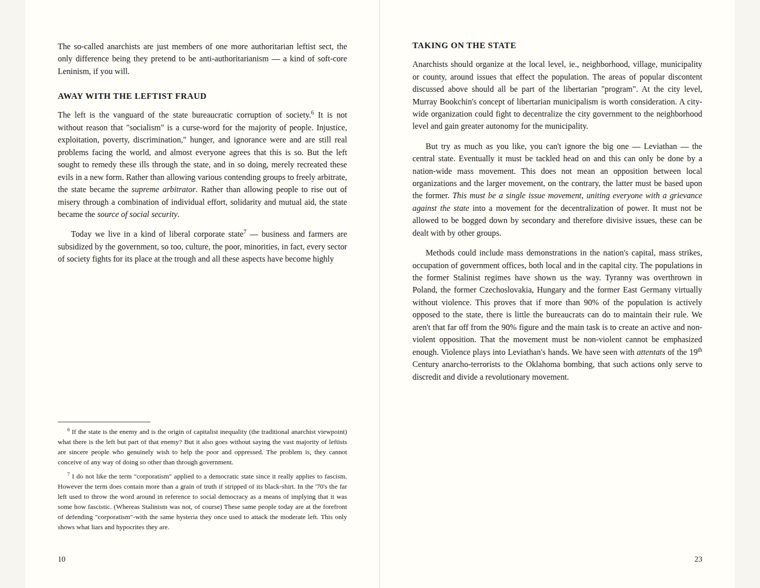The so-called anarchists are just members of one more authoritarian leftist sect, the only difference being they pretend to be anti-authoritarianism — a kind of soft-core Leninism, if you will.
Away with the Leftist Fraud
The left is the vanguard of the state bureaucratic corruption of society.6 It is not without reason that "socialism" is a curse-word for the majority of people. Injustice, exploitation, poverty, discrimination," hunger, and ignorance were and are still real problems facing the world, and almost everyone agrees that this is so. But the left sought to remedy these ills through the state, and in so doing, merely recreated these evils in a new form. Rather than allowing various contending groups to freely arbitrate, the state became the supreme arbitrator. Rather than allowing people to rise out of misery through a combination of individual effort, solidarity and mutual aid, the state became the source of social security.
Today we live in a kind of liberal corporate state7 — business and farmers are subsidized by the government, so too, culture, the poor, minorities, in fact, every sector of society fights for its place at the trough and all these aspects have become highly
6 If the state is the enemy and is the origin of capitalist inequality (the traditional anarchist viewpoint) what there is the left but part of that enemy? But it also goes without saying the vast majority of leftists are sincere people who genuinely wish to help the poor and oppressed. The problem is, they cannot conceive of any way of doing so other than through government.
7 I do not like the term "corporatism" applied to a democratic state since it really applies to fascism. However the term does contain more than a grain of truth if stripped of its black-shirt. In the '70's the far left used to throw the word around in reference to social democracy as a means of implying that it was some how fascistic. (Whereas Stalinism was not, of course) These same people today are at the forefront of defending "corporatism"-with the same hysteria they once used to attack the moderate left. This only shows what liars and hypocrites they are.
10
Taking on the State
Anarchists should organize at the local level, ie., neighborhood, village, municipality or county, around issues that effect the population. The areas of popular discontent discussed above should all be part of the libertarian "program". At the city level, Murray Bookchin's concept of libertarian municipalism is worth consideration. A city-wide organization could fight to decentralize the city government to the neighborhood level and gain greater autonomy for the municipality.
But try as much as you like, you can't ignore the big one — Leviathan — the central state. Eventually it must be tackled head on and this can only be done by a nation-wide mass movement. This does not mean an opposition between local organizations and the larger movement, on the contrary, the latter must be based upon the former. This must be a single issue movement, uniting everyone with a grievance against the state into a movement for the decentralization of power. It must not be allowed to be bogged down by secondary and therefore divisive issues, these can be dealt with by other groups.
Methods could include mass demonstrations in the nation's capital, mass strikes, occupation of government offices, both local and in the capital city. The populations in the former Stalinist regimes have shown us the way. Tyranny was overthrown in Poland, the former Czechoslovakia, Hungary and the former East Germany virtually without violence. This proves that if more than 90% of the population is actively opposed to the state, there is little the bureaucrats can do to maintain their rule. We aren't that far off from the 90% figure and the main task is to create an active and non-violent opposition. That the movement must be non-violent cannot be emphasized enough. Violence plays into Leviathan's hands. We have seen with attentats of the 19th Century anarcho-terrorists to the Oklahoma bombing, that such actions only serve to discredit and divide a revolutionary movement.
23